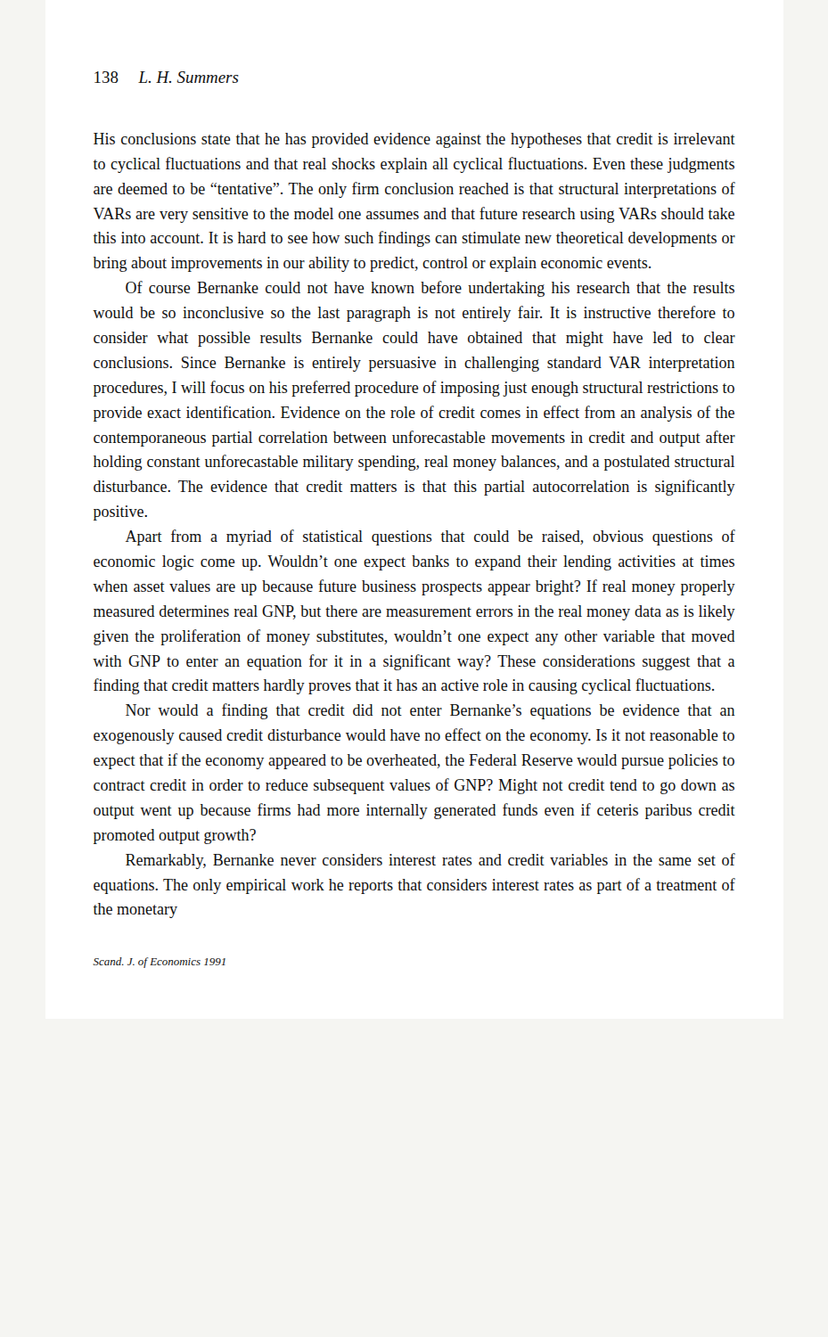138 L. H. Summers
His conclusions state that he has provided evidence against the hypotheses that credit is irrelevant to cyclical fluctuations and that real shocks explain all cyclical fluctuations. Even these judgments are deemed to be “tentative”. The only firm conclusion reached is that structural interpretations of VARs are very sensitive to the model one assumes and that future research using VARs should take this into account. It is hard to see how such findings can stimulate new theoretical developments or bring about improvements in our ability to predict, control or explain economic events.
Of course Bernanke could not have known before undertaking his research that the results would be so inconclusive so the last paragraph is not entirely fair. It is instructive therefore to consider what possible results Bernanke could have obtained that might have led to clear conclusions. Since Bernanke is entirely persuasive in challenging standard VAR interpretation procedures, I will focus on his preferred procedure of imposing just enough structural restrictions to provide exact identification. Evidence on the role of credit comes in effect from an analysis of the contemporaneous partial correlation between unforecastable movements in credit and output after holding constant unforecastable military spending, real money balances, and a postulated structural disturbance. The evidence that credit matters is that this partial autocorrelation is significantly positive.
Apart from a myriad of statistical questions that could be raised, obvious questions of economic logic come up. Wouldn’t one expect banks to expand their lending activities at times when asset values are up because future business prospects appear bright? If real money properly measured determines real GNP, but there are measurement errors in the real money data as is likely given the proliferation of money substitutes, wouldn’t one expect any other variable that moved with GNP to enter an equation for it in a significant way? These considerations suggest that a finding that credit matters hardly proves that it has an active role in causing cyclical fluctuations.
Nor would a finding that credit did not enter Bernanke’s equations be evidence that an exogenously caused credit disturbance would have no effect on the economy. Is it not reasonable to expect that if the economy appeared to be overheated, the Federal Reserve would pursue policies to contract credit in order to reduce subsequent values of GNP? Might not credit tend to go down as output went up because firms had more internally generated funds even if ceteris paribus credit promoted output growth?
Remarkably, Bernanke never considers interest rates and credit variables in the same set of equations. The only empirical work he reports that considers interest rates as part of a treatment of the monetary
Scand. J. of Economics 1991